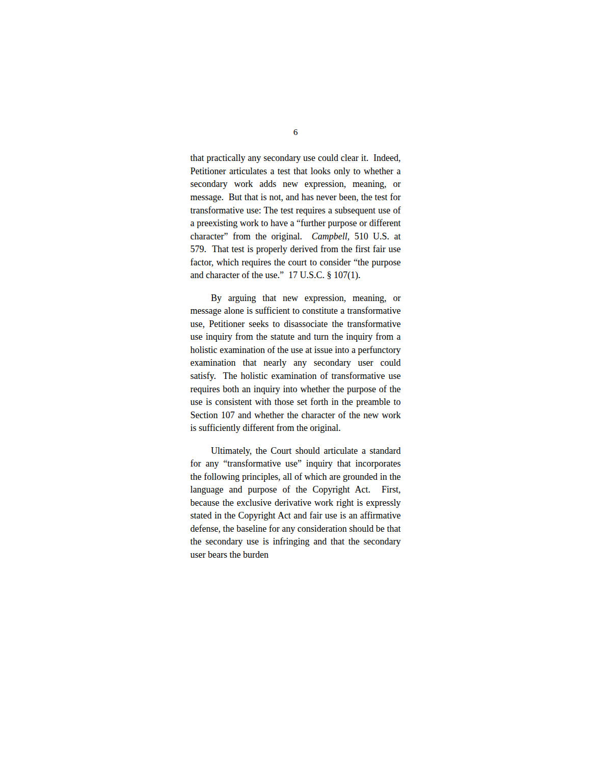6
that practically any secondary use could clear it. Indeed, Petitioner articulates a test that looks only to whether a secondary work adds new expression, meaning, or message. But that is not, and has never been, the test for transformative use: The test requires a subsequent use of a preexisting work to have a “further purpose or different character” from the original. Campbell, 510 U.S. at 579. That test is properly derived from the first fair use factor, which requires the court to consider “the purpose and character of the use.” 17 U.S.C. § 107(1).
By arguing that new expression, meaning, or message alone is sufficient to constitute a transformative use, Petitioner seeks to disassociate the transformative use inquiry from the statute and turn the inquiry from a holistic examination of the use at issue into a perfunctory examination that nearly any secondary user could satisfy. The holistic examination of transformative use requires both an inquiry into whether the purpose of the use is consistent with those set forth in the preamble to Section 107 and whether the character of the new work is sufficiently different from the original.
Ultimately, the Court should articulate a standard for any “transformative use” inquiry that incorporates the following principles, all of which are grounded in the language and purpose of the Copyright Act. First, because the exclusive derivative work right is expressly stated in the Copyright Act and fair use is an affirmative defense, the baseline for any consideration should be that the secondary use is infringing and that the secondary user bears the burden